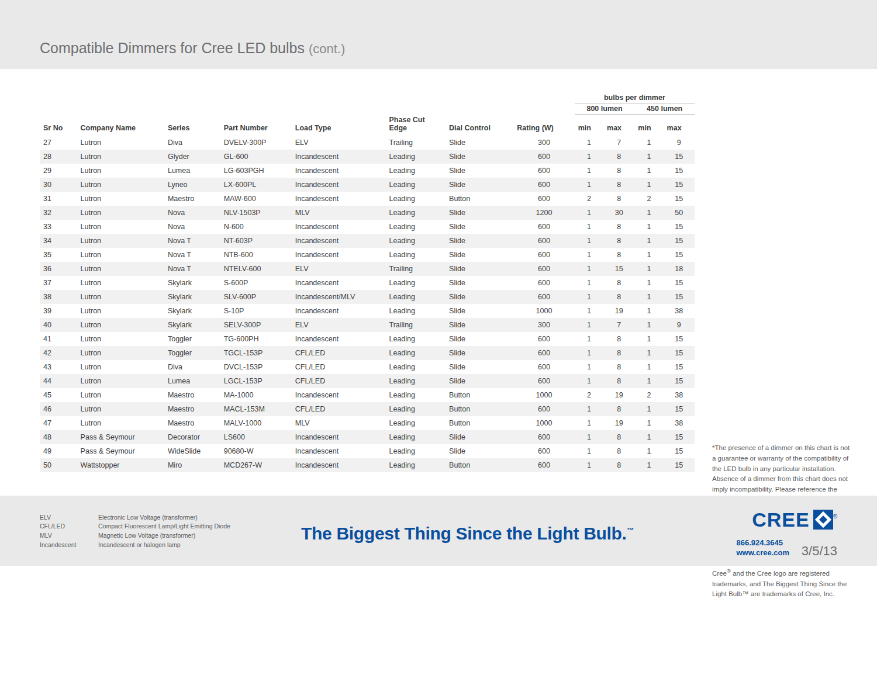Compatible Dimmers for Cree LED bulbs (cont.)
| | bulbs per dimmer |
| --- | --- |
| | 800 lumen | 450 lumen |
| Sr No | Company Name | Series | Part Number | Load Type | Phase Cut Edge | Dial Control | Rating (W) | min | max | min | max |
| 27 | Lutron | Diva | DVELV-300P | ELV | Trailing | Slide | 300 | 1 | 7 | 1 | 9 |
| 28 | Lutron | Glyder | GL-600 | Incandescent | Leading | Slide | 600 | 1 | 8 | 1 | 15 |
| 29 | Lutron | Lumea | LG-603PGH | Incandescent | Leading | Slide | 600 | 1 | 8 | 1 | 15 |
| 30 | Lutron | Lyneo | LX-600PL | Incandescent | Leading | Slide | 600 | 1 | 8 | 1 | 15 |
| 31 | Lutron | Maestro | MAW-600 | Incandescent | Leading | Button | 600 | 2 | 8 | 2 | 15 |
| 32 | Lutron | Nova | NLV-1503P | MLV | Leading | Slide | 1200 | 1 | 30 | 1 | 50 |
| 33 | Lutron | Nova | N-600 | Incandescent | Leading | Slide | 600 | 1 | 8 | 1 | 15 |
| 34 | Lutron | Nova T | NT-603P | Incandescent | Leading | Slide | 600 | 1 | 8 | 1 | 15 |
| 35 | Lutron | Nova T | NTB-600 | Incandescent | Leading | Slide | 600 | 1 | 8 | 1 | 15 |
| 36 | Lutron | Nova T | NTELV-600 | ELV | Trailing | Slide | 600 | 1 | 15 | 1 | 18 |
| 37 | Lutron | Skylark | S-600P | Incandescent | Leading | Slide | 600 | 1 | 8 | 1 | 15 |
| 38 | Lutron | Skylark | SLV-600P | Incandescent/MLV | Leading | Slide | 600 | 1 | 8 | 1 | 15 |
| 39 | Lutron | Skylark | S-10P | Incandescent | Leading | Slide | 1000 | 1 | 19 | 1 | 38 |
| 40 | Lutron | Skylark | SELV-300P | ELV | Trailing | Slide | 300 | 1 | 7 | 1 | 9 |
| 41 | Lutron | Toggler | TG-600PH | Incandescent | Leading | Slide | 600 | 1 | 8 | 1 | 15 |
| 42 | Lutron | Toggler | TGCL-153P | CFL/LED | Leading | Slide | 600 | 1 | 8 | 1 | 15 |
| 43 | Lutron | Diva | DVCL-153P | CFL/LED | Leading | Slide | 600 | 1 | 8 | 1 | 15 |
| 44 | Lutron | Lumea | LGCL-153P | CFL/LED | Leading | Slide | 600 | 1 | 8 | 1 | 15 |
| 45 | Lutron | Maestro | MA-1000 | Incandescent | Leading | Button | 1000 | 2 | 19 | 2 | 38 |
| 46 | Lutron | Maestro | MACL-153M | CFL/LED | Leading | Button | 600 | 1 | 8 | 1 | 15 |
| 47 | Lutron | Maestro | MALV-1000 | MLV | Leading | Button | 1000 | 1 | 19 | 1 | 38 |
| 48 | Pass & Seymour | Decorator | LS600 | Incandescent | Leading | Slide | 600 | 1 | 8 | 1 | 15 |
| 49 | Pass & Seymour | WideSlide | 90680-W | Incandescent | Leading | Slide | 600 | 1 | 8 | 1 | 15 |
| 50 | Wattstopper | Miro | MCD267-W | Incandescent | Leading | Button | 600 | 1 | 8 | 1 | 15 |
*The presence of a dimmer on this chart is not a guarantee or warranty of the compatibility of the LED bulb in any particular installation. Absence of a dimmer from this chart does not imply incompatibility. Please reference the dimmer manufacturer’s instructions for installation and further information.
© Cree, Inc. All rights reserved. For informational purposes only. Not a warranty or specification. Subject to change without notice. See cree.com/lightingwarranty for warranty. Cree® and the Cree logo are registered trademarks, and The Biggest Thing Since the Light Bulb™ are trademarks of Cree, Inc.
| ELV | Electronic Low Voltage (transformer) |
| CFL/LED | Compact Fluorescent Lamp/Light Emitting Diode |
| MLV | Magnetic Low Voltage (transformer) |
| Incandescent | Incandescent or halogen lamp |
The Biggest Thing Since the Light Bulb.™
CREE ®
866.924.3645
www.cree.com
3/5/13